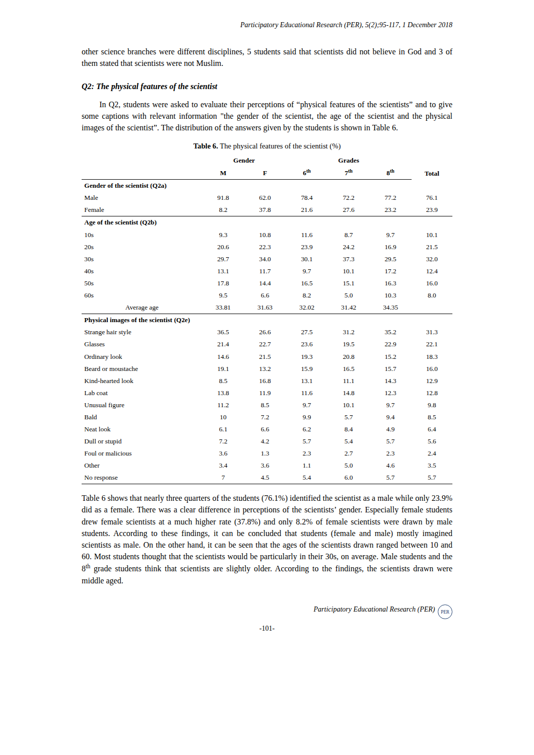Participatory Educational Research (PER), 5(2);95-117, 1 December 2018
other science branches were different disciplines, 5 students said that scientists did not believe in God and 3 of them stated that scientists were not Muslim.
Q2: The physical features of the scientist
In Q2, students were asked to evaluate their perceptions of “physical features of the scientists” and to give some captions with relevant information "the gender of the scientist, the age of the scientist and the physical images of the scientist”. The distribution of the answers given by the students is shown in Table 6.
Table 6. The physical features of the scientist (%)
| | Gender | Grades | Total |
| --- | --- | --- | --- |
| | M | F | 6 th | 7 th | 8 th |
| Gender of the scientist (Q2a) |
| Male | 91.8 | 62.0 | 78.4 | 72.2 | 77.2 | 76.1 |
| Female | 8.2 | 37.8 | 21.6 | 27.6 | 23.2 | 23.9 |
| Age of the scientist (Q2b) |
| 10s | 9.3 | 10.8 | 11.6 | 8.7 | 9.7 | 10.1 |
| 20s | 20.6 | 22.3 | 23.9 | 24.2 | 16.9 | 21.5 |
| 30s | 29.7 | 34.0 | 30.1 | 37.3 | 29.5 | 32.0 |
| 40s | 13.1 | 11.7 | 9.7 | 10.1 | 17.2 | 12.4 |
| 50s | 17.8 | 14.4 | 16.5 | 15.1 | 16.3 | 16.0 |
| 60s | 9.5 | 6.6 | 8.2 | 5.0 | 10.3 | 8.0 |
| Average age | 33.81 | 31.63 | 32.02 | 31.42 | 34.35 | |
| Physical images of the scientist (Q2e) |
| Strange hair style | 36.5 | 26.6 | 27.5 | 31.2 | 35.2 | 31.3 |
| Glasses | 21.4 | 22.7 | 23.6 | 19.5 | 22.9 | 22.1 |
| Ordinary look | 14.6 | 21.5 | 19.3 | 20.8 | 15.2 | 18.3 |
| Beard or moustache | 19.1 | 13.2 | 15.9 | 16.5 | 15.7 | 16.0 |
| Kind-hearted look | 8.5 | 16.8 | 13.1 | 11.1 | 14.3 | 12.9 |
| Lab coat | 13.8 | 11.9 | 11.6 | 14.8 | 12.3 | 12.8 |
| Unusual figure | 11.2 | 8.5 | 9.7 | 10.1 | 9.7 | 9.8 |
| Bald | 10 | 7.2 | 9.9 | 5.7 | 9.4 | 8.5 |
| Neat look | 6.1 | 6.6 | 6.2 | 8.4 | 4.9 | 6.4 |
| Dull or stupid | 7.2 | 4.2 | 5.7 | 5.4 | 5.7 | 5.6 |
| Foul or malicious | 3.6 | 1.3 | 2.3 | 2.7 | 2.3 | 2.4 |
| Other | 3.4 | 3.6 | 1.1 | 5.0 | 4.6 | 3.5 |
| No response | 7 | 4.5 | 5.4 | 6.0 | 5.7 | 5.7 |
Table 6 shows that nearly three quarters of the students (76.1%) identified the scientist as a male while only 23.9% did as a female. There was a clear difference in perceptions of the scientists’ gender. Especially female students drew female scientists at a much higher rate (37.8%) and only 8.2% of female scientists were drawn by male students. According to these findings, it can be concluded that students (female and male) mostly imagined scientists as male. On the other hand, it can be seen that the ages of the scientists drawn ranged between 10 and 60. Most students thought that the scientists would be particularly in their 30s, on average. Male students and the 8th grade students think that scientists are slightly older. According to the findings, the scientists drawn were middle aged.
PER
Participatory Educational Research (PER)
-101-